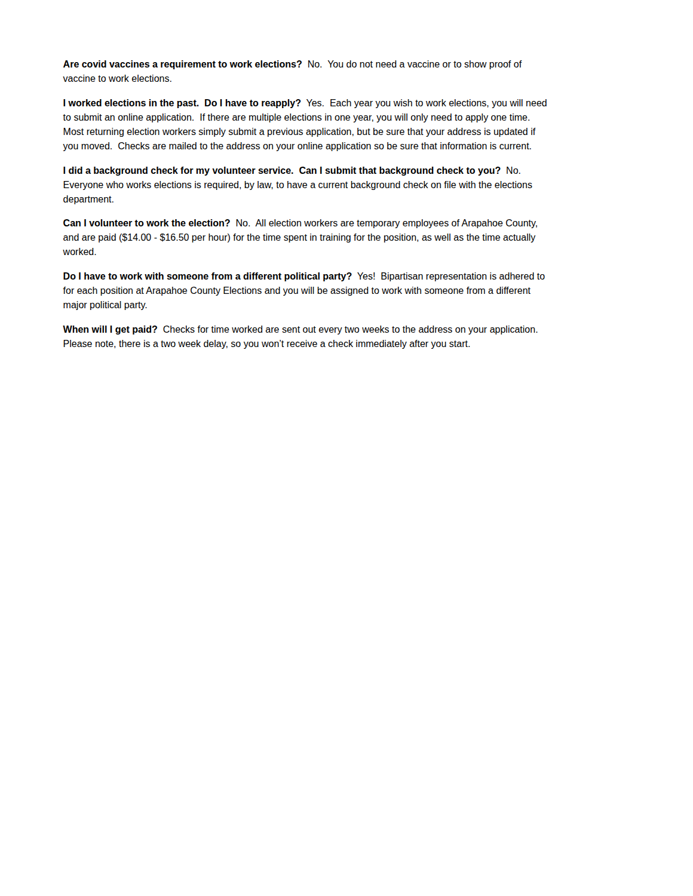Are covid vaccines a requirement to work elections? No. You do not need a vaccine or to show proof of vaccine to work elections.
I worked elections in the past. Do I have to reapply? Yes. Each year you wish to work elections, you will need to submit an online application. If there are multiple elections in one year, you will only need to apply one time. Most returning election workers simply submit a previous application, but be sure that your address is updated if you moved. Checks are mailed to the address on your online application so be sure that information is current.
I did a background check for my volunteer service. Can I submit that background check to you? No. Everyone who works elections is required, by law, to have a current background check on file with the elections department.
Can I volunteer to work the election? No. All election workers are temporary employees of Arapahoe County, and are paid ($14.00 - $16.50 per hour) for the time spent in training for the position, as well as the time actually worked.
Do I have to work with someone from a different political party? Yes! Bipartisan representation is adhered to for each position at Arapahoe County Elections and you will be assigned to work with someone from a different major political party.
When will I get paid? Checks for time worked are sent out every two weeks to the address on your application. Please note, there is a two week delay, so you won’t receive a check immediately after you start.